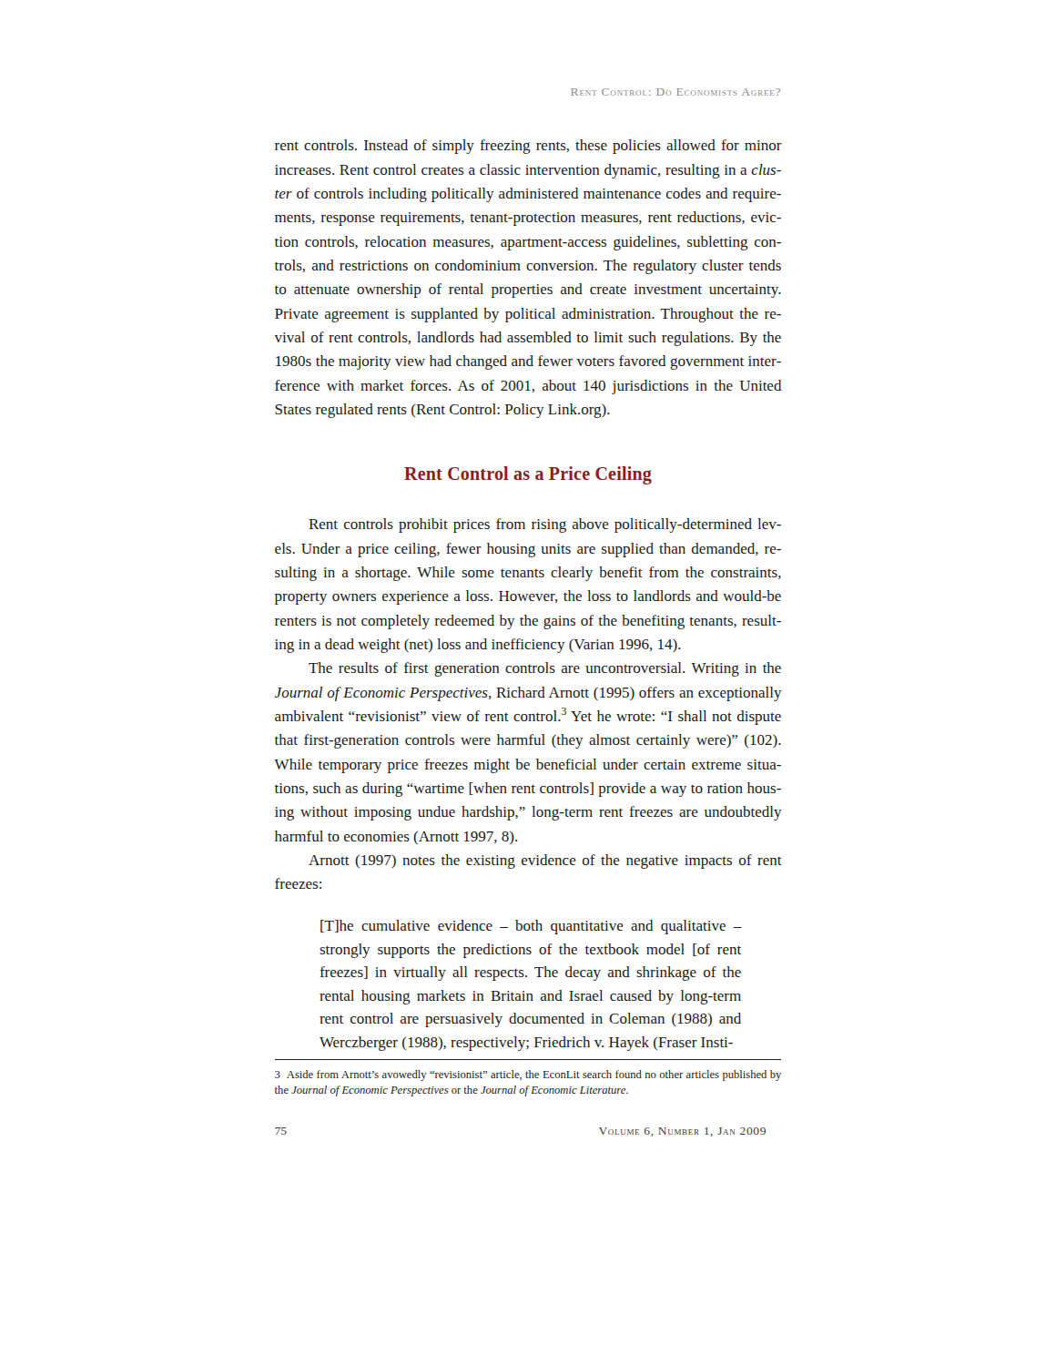Rent Control: Do Economists Agree?
rent controls. Instead of simply freezing rents, these policies allowed for minor increases. Rent control creates a classic intervention dynamic, resulting in a cluster of controls including politically administered maintenance codes and requirements, response requirements, tenant-protection measures, rent reductions, eviction controls, relocation measures, apartment-access guidelines, subletting controls, and restrictions on condominium conversion. The regulatory cluster tends to attenuate ownership of rental properties and create investment uncertainty. Private agreement is supplanted by political administration. Throughout the revival of rent controls, landlords had assembled to limit such regulations. By the 1980s the majority view had changed and fewer voters favored government interference with market forces. As of 2001, about 140 jurisdictions in the United States regulated rents (Rent Control: Policy Link.org).
Rent Control as a Price Ceiling
Rent controls prohibit prices from rising above politically-determined levels. Under a price ceiling, fewer housing units are supplied than demanded, resulting in a shortage. While some tenants clearly benefit from the constraints, property owners experience a loss. However, the loss to landlords and would-be renters is not completely redeemed by the gains of the benefiting tenants, resulting in a dead weight (net) loss and inefficiency (Varian 1996, 14).
The results of first generation controls are uncontroversial. Writing in the Journal of Economic Perspectives, Richard Arnott (1995) offers an exceptionally ambivalent “revisionist” view of rent control.3 Yet he wrote: “I shall not dispute that first-generation controls were harmful (they almost certainly were)” (102). While temporary price freezes might be beneficial under certain extreme situations, such as during “wartime [when rent controls] provide a way to ration housing without imposing undue hardship,” long-term rent freezes are undoubtedly harmful to economies (Arnott 1997, 8).
Arnott (1997) notes the existing evidence of the negative impacts of rent freezes:
[T]he cumulative evidence – both quantitative and qualitative – strongly supports the predictions of the textbook model [of rent freezes] in virtually all respects. The decay and shrinkage of the rental housing markets in Britain and Israel caused by long-term rent control are persuasively documented in Coleman (1988) and Werczberger (1988), respectively; Friedrich v. Hayek (Fraser Insti-
3 Aside from Arnott’s avowedly “revisionist” article, the EconLit search found no other articles published by the Journal of Economic Perspectives or the Journal of Economic Literature.
75 Volume 6, Number 1, Jan 2009